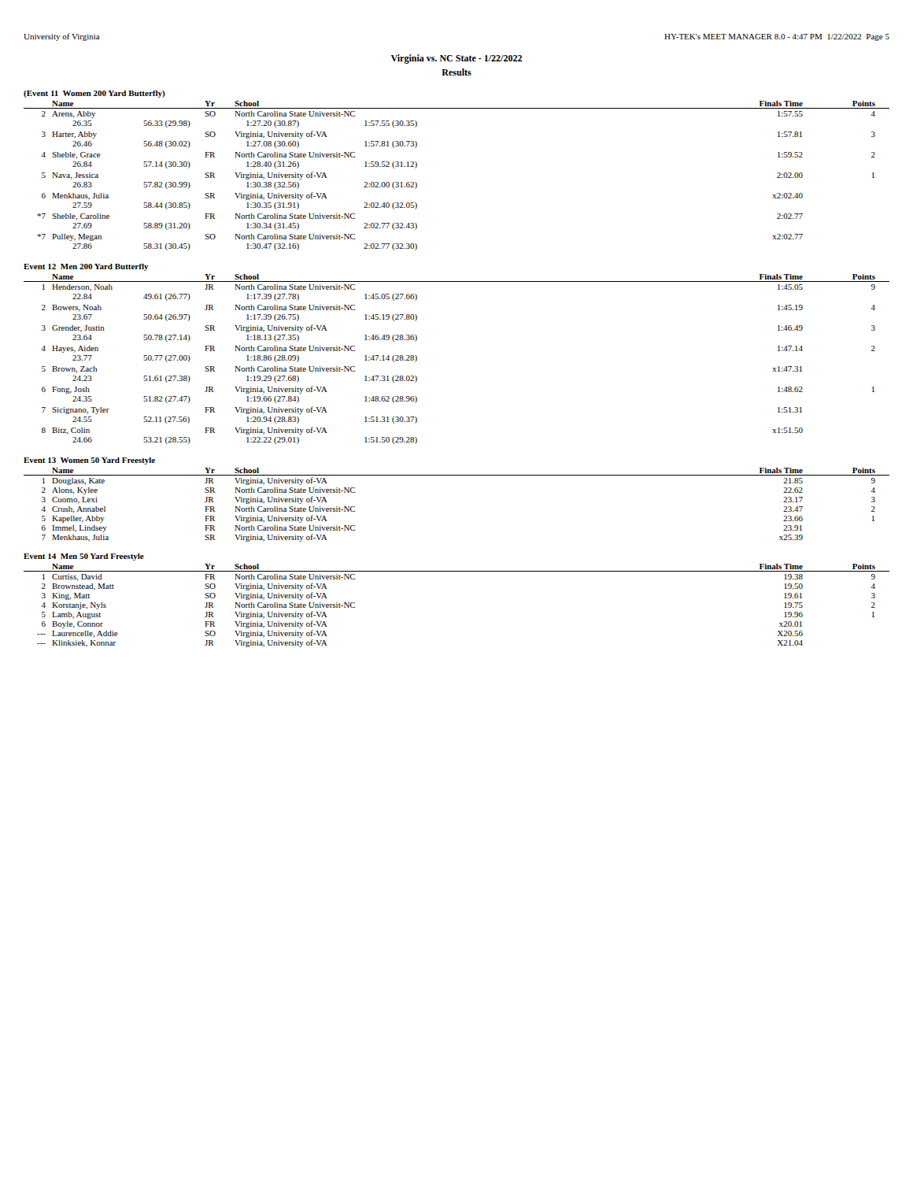University of Virginia
HY-TEK's MEET MANAGER 8.0 - 4:47 PM 1/22/2022 Page 5
Virginia vs. NC State - 1/22/2022
Results
(Event 11 Women 200 Yard Butterfly)
| | Name | Yr | School | Finals Time | Points |
| --- | --- | --- | --- | --- | --- |
| 2 | Arens, Abby | SO | North Carolina State Universit-NC | 1:57.55 | 4 |
| 26.35 56.33 (29.98) 1:27.20 (30.87) 1:57.55 (30.35) |
| 3 | Harter, Abby | SO | Virginia, University of-VA | 1:57.81 | 3 |
| 26.46 56.48 (30.02) 1:27.08 (30.60) 1:57.81 (30.73) |
| 4 | Sheble, Grace | FR | North Carolina State Universit-NC | 1:59.52 | 2 |
| 26.84 57.14 (30.30) 1:28.40 (31.26) 1:59.52 (31.12) |
| 5 | Nava, Jessica | SR | Virginia, University of-VA | 2:02.00 | 1 |
| 26.83 57.82 (30.99) 1:30.38 (32.56) 2:02.00 (31.62) |
| 6 | Menkhaus, Julia | SR | Virginia, University of-VA | x2:02.40 | |
| 27.59 58.44 (30.85) 1:30.35 (31.91) 2:02.40 (32.05) |
| *7 | Sheble, Caroline | FR | North Carolina State Universit-NC | 2:02.77 | |
| 27.69 58.89 (31.20) 1:30.34 (31.45) 2:02.77 (32.43) |
| *7 | Pulley, Megan | SO | North Carolina State Universit-NC | x2:02.77 | |
| 27.86 58.31 (30.45) 1:30.47 (32.16) 2:02.77 (32.30) |
Event 12 Men 200 Yard Butterfly
| | Name | Yr | School | Finals Time | Points |
| --- | --- | --- | --- | --- | --- |
| 1 | Henderson, Noah | JR | North Carolina State Universit-NC | 1:45.05 | 9 |
| 22.84 49.61 (26.77) 1:17.39 (27.78) 1:45.05 (27.66) |
| 2 | Bowers, Noah | JR | North Carolina State Universit-NC | 1:45.19 | 4 |
| 23.67 50.64 (26.97) 1:17.39 (26.75) 1:45.19 (27.80) |
| 3 | Grender, Justin | SR | Virginia, University of-VA | 1:46.49 | 3 |
| 23.64 50.78 (27.14) 1:18.13 (27.35) 1:46.49 (28.36) |
| 4 | Hayes, Aiden | FR | North Carolina State Universit-NC | 1:47.14 | 2 |
| 23.77 50.77 (27.00) 1:18.86 (28.09) 1:47.14 (28.28) |
| 5 | Brown, Zach | SR | North Carolina State Universit-NC | x1:47.31 | |
| 24.23 51.61 (27.38) 1:19.29 (27.68) 1:47.31 (28.02) |
| 6 | Fong, Josh | JR | Virginia, University of-VA | 1:48.62 | 1 |
| 24.35 51.82 (27.47) 1:19.66 (27.84) 1:48.62 (28.96) |
| 7 | Sicignano, Tyler | FR | Virginia, University of-VA | 1:51.31 | |
| 24.55 52.11 (27.56) 1:20.94 (28.83) 1:51.31 (30.37) |
| 8 | Bitz, Colin | FR | Virginia, University of-VA | x1:51.50 | |
| 24.66 53.21 (28.55) 1:22.22 (29.01) 1:51.50 (29.28) |
Event 13 Women 50 Yard Freestyle
| | Name | Yr | School | Finals Time | Points |
| --- | --- | --- | --- | --- | --- |
| 1 | Douglass, Kate | JR | Virginia, University of-VA | 21.85 | 9 |
| 2 | Alons, Kylee | SR | North Carolina State Universit-NC | 22.62 | 4 |
| 3 | Cuomo, Lexi | JR | Virginia, University of-VA | 23.17 | 3 |
| 4 | Crush, Annabel | FR | North Carolina State Universit-NC | 23.47 | 2 |
| 5 | Kapeller, Abby | FR | Virginia, University of-VA | 23.66 | 1 |
| 6 | Immel, Lindsey | FR | North Carolina State Universit-NC | 23.91 | |
| 7 | Menkhaus, Julia | SR | Virginia, University of-VA | x25.39 | |
Event 14 Men 50 Yard Freestyle
| | Name | Yr | School | Finals Time | Points |
| --- | --- | --- | --- | --- | --- |
| 1 | Curtiss, David | FR | North Carolina State Universit-NC | 19.38 | 9 |
| 2 | Brownstead, Matt | SO | Virginia, University of-VA | 19.50 | 4 |
| 3 | King, Matt | SO | Virginia, University of-VA | 19.61 | 3 |
| 4 | Korstanje, Nyls | JR | North Carolina State Universit-NC | 19.75 | 2 |
| 5 | Lamb, August | JR | Virginia, University of-VA | 19.96 | 1 |
| 6 | Boyle, Connor | FR | Virginia, University of-VA | x20.01 | |
| --- | Laurencelle, Addie | SO | Virginia, University of-VA | X20.56 | |
| --- | Klinksiek, Konnar | JR | Virginia, University of-VA | X21.04 | |